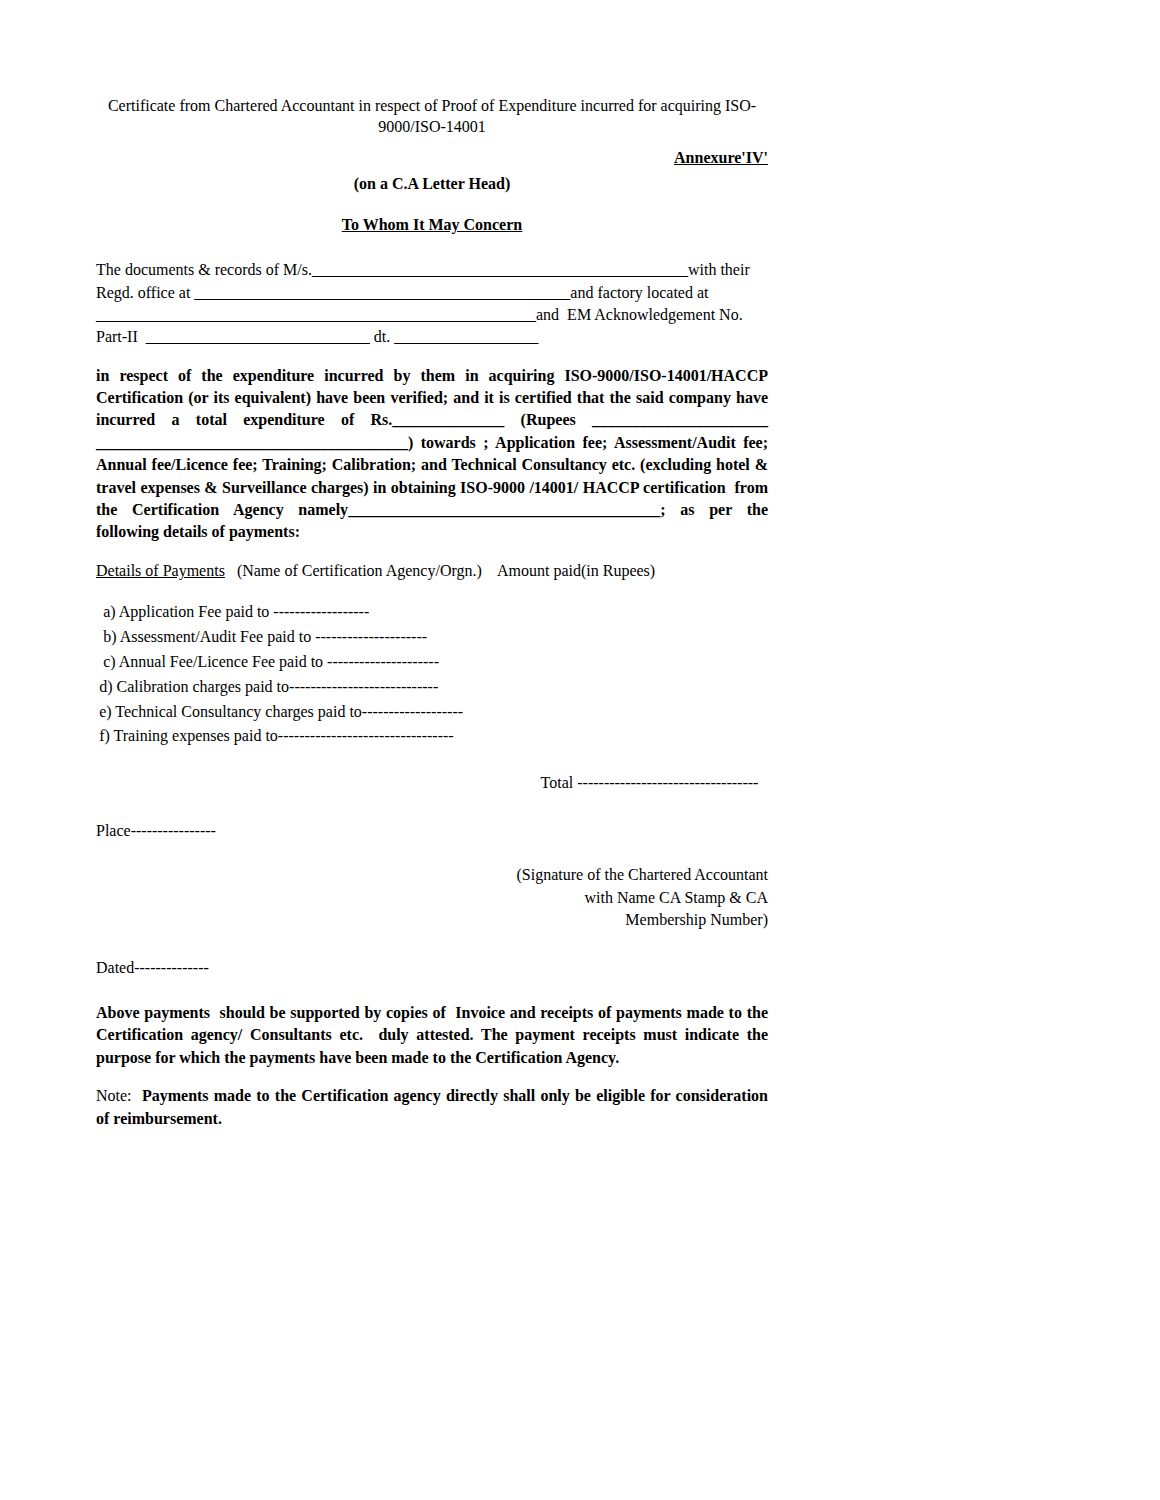Certificate from Chartered Accountant in respect of Proof of Expenditure incurred for acquiring ISO-9000/ISO-14001
Annexure'IV'
(on a C.A Letter Head)
To Whom It May Concern
The documents & records of M/s._______________________________________________with their Regd. office at _______________________________________________and factory located at _______________________________________________________and EM Acknowledgement No. Part-II ____________________________ dt. __________________
in respect of the expenditure incurred by them in acquiring ISO-9000/ISO-14001/HACCP Certification (or its equivalent) have been verified; and it is certified that the said company have incurred a total expenditure of Rs.______________ (Rupees ______________________ _______________________________________) towards ; Application fee; Assessment/Audit fee; Annual fee/Licence fee; Training; Calibration; and Technical Consultancy etc. (excluding hotel & travel expenses & Surveillance charges) in obtaining ISO-9000 /14001/ HACCP certification from the Certification Agency namely_______________________________________; as per the following details of payments:
Details of Payments (Name of Certification Agency/Orgn.) Amount paid(in Rupees)
a) Application Fee paid to ------------------
b) Assessment/Audit Fee paid to ---------------------
c) Annual Fee/Licence Fee paid to ---------------------
d) Calibration charges paid to----------------------------
e) Technical Consultancy charges paid to-------------------
f) Training expenses paid to---------------------------------
Total ----------------------------------
Place----------------
(Signature of the Chartered Accountant
with Name CA Stamp & CA
Membership Number)
Dated--------------
Above payments should be supported by copies of Invoice and receipts of payments made to the Certification agency/ Consultants etc. duly attested. The payment receipts must indicate the purpose for which the payments have been made to the Certification Agency.
Note: Payments made to the Certification agency directly shall only be eligible for consideration of reimbursement.